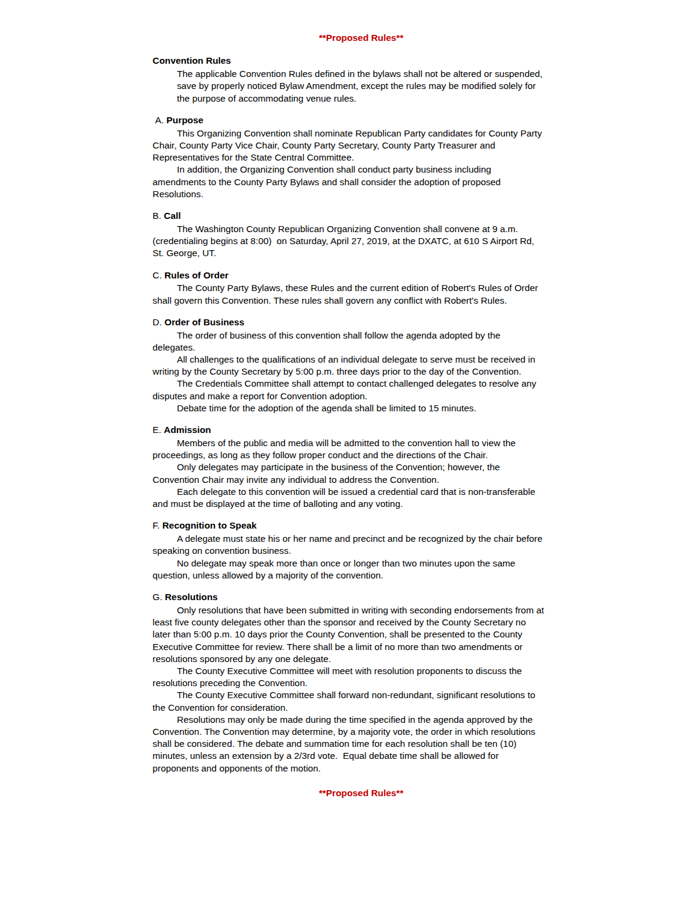**Proposed Rules**
Convention Rules
The applicable Convention Rules defined in the bylaws shall not be altered or suspended, save by properly noticed Bylaw Amendment, except the rules may be modified solely for the purpose of accommodating venue rules.
A. Purpose
This Organizing Convention shall nominate Republican Party candidates for County Party Chair, County Party Vice Chair, County Party Secretary, County Party Treasurer and Representatives for the State Central Committee.
In addition, the Organizing Convention shall conduct party business including amendments to the County Party Bylaws and shall consider the adoption of proposed Resolutions.
B. Call
The Washington County Republican Organizing Convention shall convene at 9 a.m. (credentialing begins at 8:00) on Saturday, April 27, 2019, at the DXATC, at 610 S Airport Rd, St. George, UT.
C. Rules of Order
The County Party Bylaws, these Rules and the current edition of Robert's Rules of Order shall govern this Convention. These rules shall govern any conflict with Robert's Rules.
D. Order of Business
The order of business of this convention shall follow the agenda adopted by the delegates.
All challenges to the qualifications of an individual delegate to serve must be received in writing by the County Secretary by 5:00 p.m. three days prior to the day of the Convention.
The Credentials Committee shall attempt to contact challenged delegates to resolve any disputes and make a report for Convention adoption.
Debate time for the adoption of the agenda shall be limited to 15 minutes.
E. Admission
Members of the public and media will be admitted to the convention hall to view the proceedings, as long as they follow proper conduct and the directions of the Chair.
Only delegates may participate in the business of the Convention; however, the Convention Chair may invite any individual to address the Convention.
Each delegate to this convention will be issued a credential card that is non-transferable and must be displayed at the time of balloting and any voting.
F. Recognition to Speak
A delegate must state his or her name and precinct and be recognized by the chair before speaking on convention business.
No delegate may speak more than once or longer than two minutes upon the same question, unless allowed by a majority of the convention.
G. Resolutions
Only resolutions that have been submitted in writing with seconding endorsements from at least five county delegates other than the sponsor and received by the County Secretary no later than 5:00 p.m. 10 days prior the County Convention, shall be presented to the County Executive Committee for review. There shall be a limit of no more than two amendments or resolutions sponsored by any one delegate.
The County Executive Committee will meet with resolution proponents to discuss the resolutions preceding the Convention.
The County Executive Committee shall forward non-redundant, significant resolutions to the Convention for consideration.
Resolutions may only be made during the time specified in the agenda approved by the Convention. The Convention may determine, by a majority vote, the order in which resolutions shall be considered. The debate and summation time for each resolution shall be ten (10) minutes, unless an extension by a 2/3rd vote. Equal debate time shall be allowed for proponents and opponents of the motion.
**Proposed Rules**